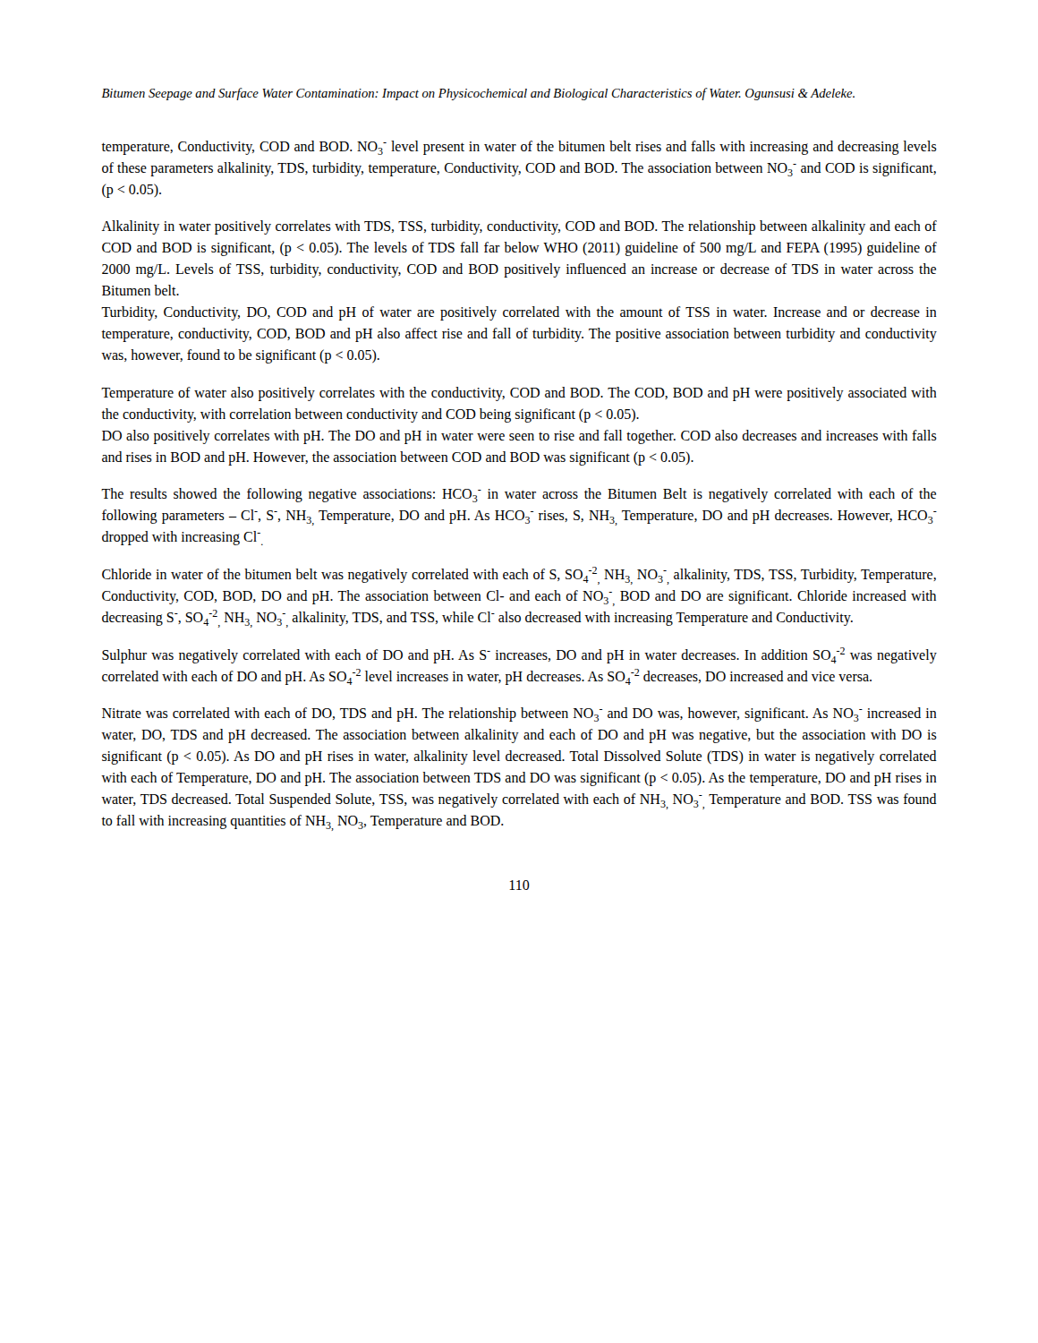Bitumen Seepage and Surface Water Contamination: Impact on Physicochemical and Biological Characteristics of Water. Ogunsusi & Adeleke.
temperature, Conductivity, COD and BOD. NO3- level present in water of the bitumen belt rises and falls with increasing and decreasing levels of these parameters alkalinity, TDS, turbidity, temperature, Conductivity, COD and BOD. The association between NO3- and COD is significant, (p < 0.05).
Alkalinity in water positively correlates with TDS, TSS, turbidity, conductivity, COD and BOD. The relationship between alkalinity and each of COD and BOD is significant, (p < 0.05). The levels of TDS fall far below WHO (2011) guideline of 500 mg/L and FEPA (1995) guideline of 2000 mg/L. Levels of TSS, turbidity, conductivity, COD and BOD positively influenced an increase or decrease of TDS in water across the Bitumen belt.
Turbidity, Conductivity, DO, COD and pH of water are positively correlated with the amount of TSS in water. Increase and or decrease in temperature, conductivity, COD, BOD and pH also affect rise and fall of turbidity. The positive association between turbidity and conductivity was, however, found to be significant (p < 0.05).
Temperature of water also positively correlates with the conductivity, COD and BOD. The COD, BOD and pH were positively associated with the conductivity, with correlation between conductivity and COD being significant (p < 0.05).
DO also positively correlates with pH. The DO and pH in water were seen to rise and fall together. COD also decreases and increases with falls and rises in BOD and pH. However, the association between COD and BOD was significant (p < 0.05).
The results showed the following negative associations: HCO3- in water across the Bitumen Belt is negatively correlated with each of the following parameters – Cl-, S-, NH3, Temperature, DO and pH. As HCO3- rises, S, NH3, Temperature, DO and pH decreases. However, HCO3- dropped with increasing Cl-.
Chloride in water of the bitumen belt was negatively correlated with each of S, SO4-2, NH3, NO3-, alkalinity, TDS, TSS, Turbidity, Temperature, Conductivity, COD, BOD, DO and pH. The association between Cl- and each of NO3-, BOD and DO are significant. Chloride increased with decreasing S-, SO4-2, NH3, NO3-, alkalinity, TDS, and TSS, while Cl- also decreased with increasing Temperature and Conductivity.
Sulphur was negatively correlated with each of DO and pH. As S- increases, DO and pH in water decreases. In addition SO4-2 was negatively correlated with each of DO and pH. As SO4-2 level increases in water, pH decreases. As SO4-2 decreases, DO increased and vice versa.
Nitrate was correlated with each of DO, TDS and pH. The relationship between NO3- and DO was, however, significant. As NO3- increased in water, DO, TDS and pH decreased. The association between alkalinity and each of DO and pH was negative, but the association with DO is significant (p < 0.05). As DO and pH rises in water, alkalinity level decreased. Total Dissolved Solute (TDS) in water is negatively correlated with each of Temperature, DO and pH. The association between TDS and DO was significant (p < 0.05). As the temperature, DO and pH rises in water, TDS decreased. Total Suspended Solute, TSS, was negatively correlated with each of NH3, NO3-, Temperature and BOD. TSS was found to fall with increasing quantities of NH3, NO3, Temperature and BOD.
110